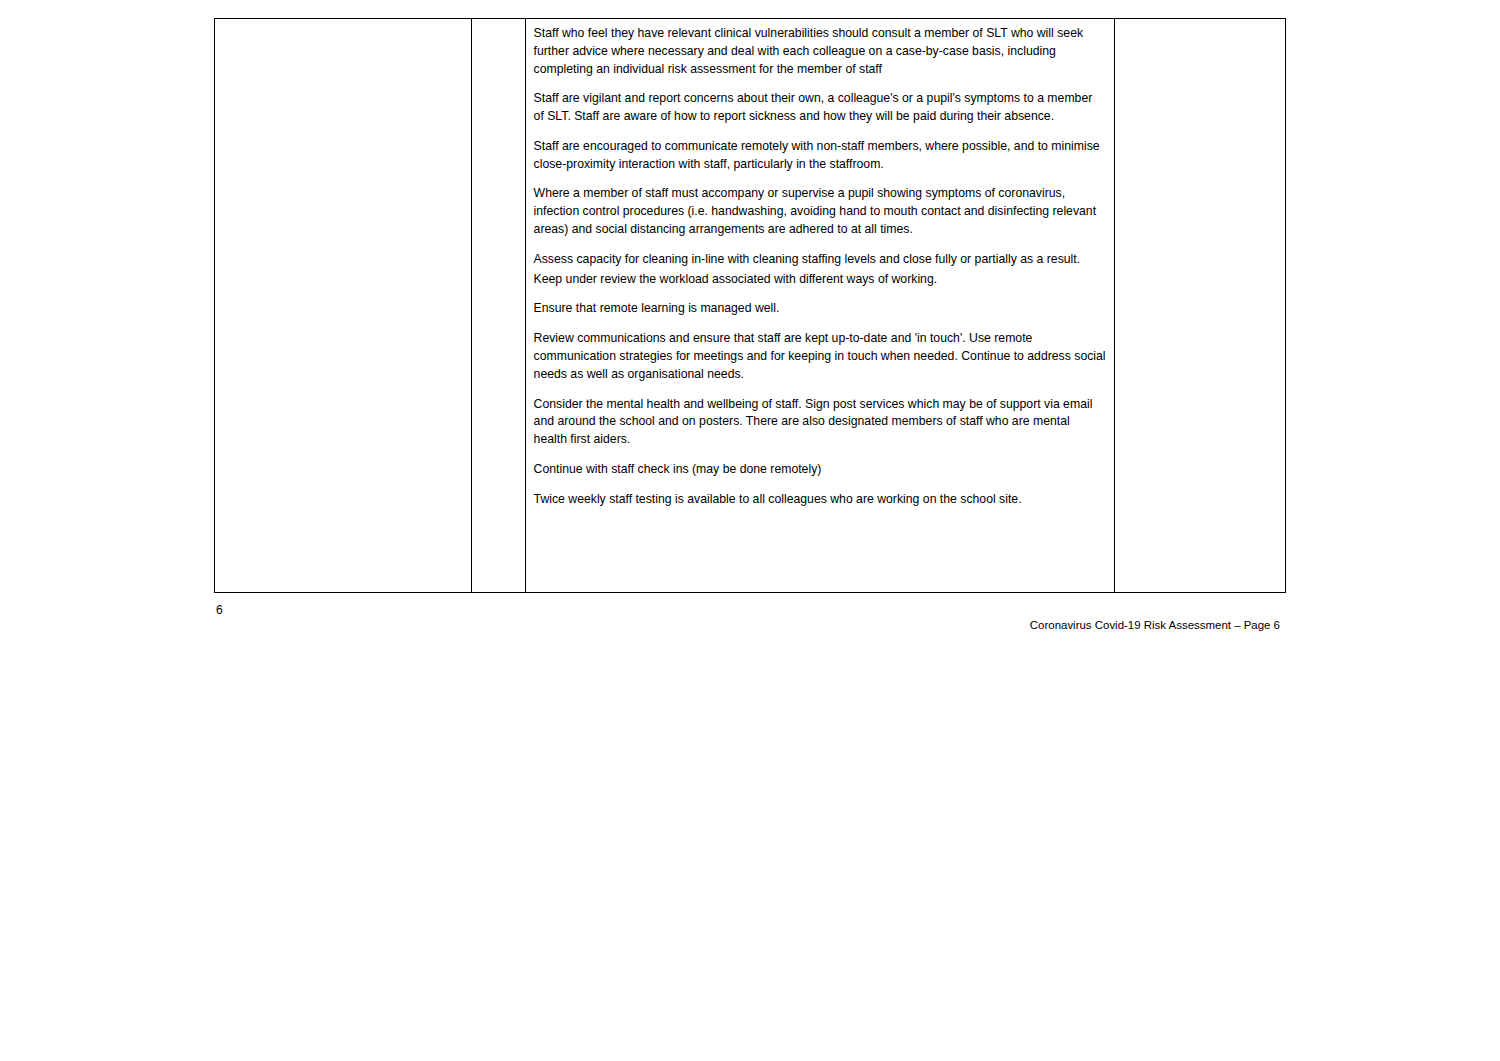| | | Staff who feel they have relevant clinical vulnerabilities should consult a member of SLT who will seek further advice where necessary and deal with each colleague on a case-by-case basis, including completing an individual risk assessment for the member of staff Staff are vigilant and report concerns about their own, a colleague's or a pupil's symptoms to a member of SLT. Staff are aware of how to report sickness and how they will be paid during their absence. Staff are encouraged to communicate remotely with non-staff members, where possible, and to minimise close-proximity interaction with staff, particularly in the staffroom. Where a member of staff must accompany or supervise a pupil showing symptoms of coronavirus, infection control procedures (i.e. handwashing, avoiding hand to mouth contact and disinfecting relevant areas) and social distancing arrangements are adhered to at all times. Assess capacity for cleaning in-line with cleaning staffing levels and close fully or partially as a result. Keep under review the workload associated with different ways of working. Ensure that remote learning is managed well. Review communications and ensure that staff are kept up-to-date and 'in touch'. Use remote communication strategies for meetings and for keeping in touch when needed. Continue to address social needs as well as organisational needs. Consider the mental health and wellbeing of staff. Sign post services which may be of support via email and around the school and on posters. There are also designated members of staff who are mental health first aiders. Continue with staff check ins (may be done remotely) Twice weekly staff testing is available to all colleagues who are working on the school site. | |
6
Coronavirus Covid-19 Risk Assessment – Page 6